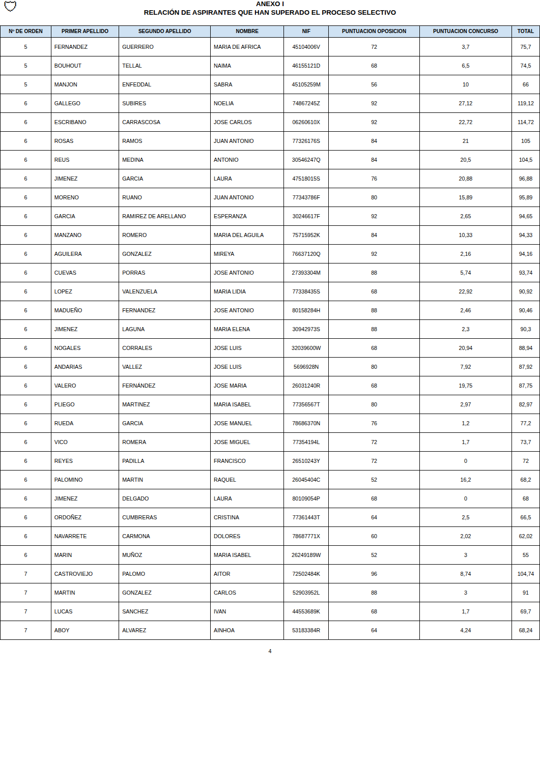🛡
ANEXO I
RELACIÓN DE ASPIRANTES QUE HAN SUPERADO EL PROCESO SELECTIVO
| Nº DE ORDEN | PRIMER APELLIDO | SEGUNDO APELLIDO | NOMBRE | NIF | PUNTUACION OPOSICION | PUNTUACION CONCURSO | TOTAL |
| --- | --- | --- | --- | --- | --- | --- | --- |
| 5 | FERNANDEZ | GUERRERO | MARIA DE AFRICA | 45104006V | 72 | 3,7 | 75,7 |
| 5 | BOUHOUT | TELLAL | NAIMA | 46155121D | 68 | 6,5 | 74,5 |
| 5 | MANJON | ENFEDDAL | SABRA | 45105259M | 56 | 10 | 66 |
| 6 | GALLEGO | SUBIRES | NOELIA | 74867245Z | 92 | 27,12 | 119,12 |
| 6 | ESCRIBANO | CARRASCOSA | JOSE CARLOS | 06260610X | 92 | 22,72 | 114,72 |
| 6 | ROSAS | RAMOS | JUAN ANTONIO | 77326176S | 84 | 21 | 105 |
| 6 | REUS | MEDINA | ANTONIO | 30546247Q | 84 | 20,5 | 104,5 |
| 6 | JIMENEZ | GARCIA | LAURA | 47518015S | 76 | 20,88 | 96,88 |
| 6 | MORENO | RUANO | JUAN ANTONIO | 77343786F | 80 | 15,89 | 95,89 |
| 6 | GARCIA | RAMIREZ DE ARELLANO | ESPERANZA | 30246617F | 92 | 2,65 | 94,65 |
| 6 | MANZANO | ROMERO | MARIA DEL AGUILA | 75715952K | 84 | 10,33 | 94,33 |
| 6 | AGUILERA | GONZALEZ | MIREYA | 76637120Q | 92 | 2,16 | 94,16 |
| 6 | CUEVAS | PORRAS | JOSE ANTONIO | 27393304M | 88 | 5,74 | 93,74 |
| 6 | LOPEZ | VALENZUELA | MARIA LIDIA | 77338435S | 68 | 22,92 | 90,92 |
| 6 | MADUEÑO | FERNANDEZ | JOSE ANTONIO | 80158284H | 88 | 2,46 | 90,46 |
| 6 | JIMENEZ | LAGUNA | MARIA ELENA | 30942973S | 88 | 2,3 | 90,3 |
| 6 | NOGALES | CORRALES | JOSE LUIS | 32039600W | 68 | 20,94 | 88,94 |
| 6 | ANDARIAS | VALLEZ | JOSE LUIS | 5696928N | 80 | 7,92 | 87,92 |
| 6 | VALERO | FERNÁNDEZ | JOSE MARIA | 26031240R | 68 | 19,75 | 87,75 |
| 6 | PLIEGO | MARTINEZ | MARIA ISABEL | 77356567T | 80 | 2,97 | 82,97 |
| 6 | RUEDA | GARCIA | JOSE MANUEL | 78686370N | 76 | 1,2 | 77,2 |
| 6 | VICO | ROMERA | JOSE MIGUEL | 77354194L | 72 | 1,7 | 73,7 |
| 6 | REYES | PADILLA | FRANCISCO | 26510243Y | 72 | 0 | 72 |
| 6 | PALOMINO | MARTIN | RAQUEL | 26045404C | 52 | 16,2 | 68,2 |
| 6 | JIMENEZ | DELGADO | LAURA | 80109054P | 68 | 0 | 68 |
| 6 | ORDOÑEZ | CUMBRERAS | CRISTINA | 77361443T | 64 | 2,5 | 66,5 |
| 6 | NAVARRETE | CARMONA | DOLORES | 78687771X | 60 | 2,02 | 62,02 |
| 6 | MARIN | MUÑOZ | MARIA ISABEL | 26249189W | 52 | 3 | 55 |
| 7 | CASTROVIEJO | PALOMO | AITOR | 72502484K | 96 | 8,74 | 104,74 |
| 7 | MARTIN | GONZALEZ | CARLOS | 52903952L | 88 | 3 | 91 |
| 7 | LUCAS | SANCHEZ | IVAN | 44553689K | 68 | 1,7 | 69,7 |
| 7 | ABOY | ALVAREZ | AINHOA | 53183384R | 64 | 4,24 | 68,24 |
4